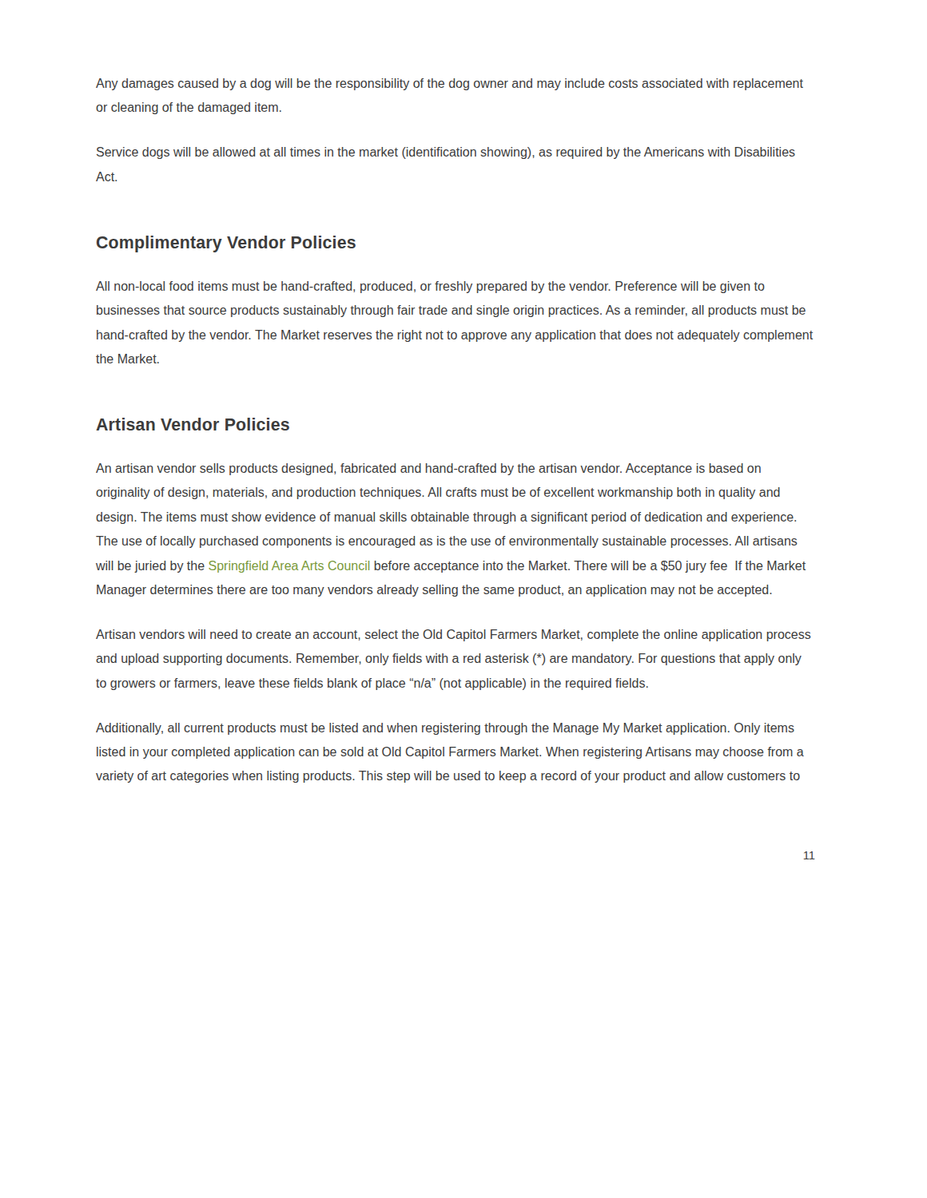Any damages caused by a dog will be the responsibility of the dog owner and may include costs associated with replacement or cleaning of the damaged item.
Service dogs will be allowed at all times in the market (identification showing), as required by the Americans with Disabilities Act.
Complimentary Vendor Policies
All non-local food items must be hand-crafted, produced, or freshly prepared by the vendor. Preference will be given to businesses that source products sustainably through fair trade and single origin practices. As a reminder, all products must be hand-crafted by the vendor. The Market reserves the right not to approve any application that does not adequately complement the Market.
Artisan Vendor Policies
An artisan vendor sells products designed, fabricated and hand-crafted by the artisan vendor. Acceptance is based on originality of design, materials, and production techniques. All crafts must be of excellent workmanship both in quality and design. The items must show evidence of manual skills obtainable through a significant period of dedication and experience. The use of locally purchased components is encouraged as is the use of environmentally sustainable processes. All artisans will be juried by the Springfield Area Arts Council before acceptance into the Market. There will be a $50 jury fee If the Market Manager determines there are too many vendors already selling the same product, an application may not be accepted.
Artisan vendors will need to create an account, select the Old Capitol Farmers Market, complete the online application process and upload supporting documents. Remember, only fields with a red asterisk (*) are mandatory. For questions that apply only to growers or farmers, leave these fields blank of place “n/a” (not applicable) in the required fields.
Additionally, all current products must be listed and when registering through the Manage My Market application. Only items listed in your completed application can be sold at Old Capitol Farmers Market. When registering Artisans may choose from a variety of art categories when listing products. This step will be used to keep a record of your product and allow customers to
11